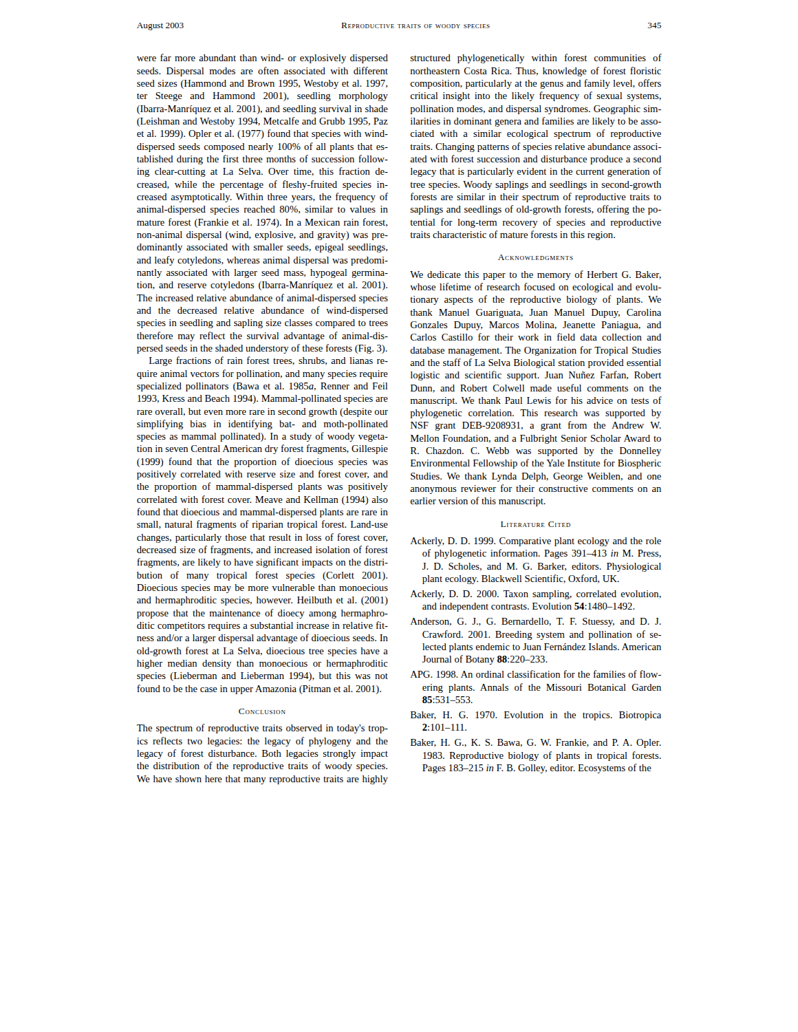August 2003 Reproductive traits of woody species 345
were far more abundant than wind- or explosively dispersed seeds. Dispersal modes are often associated with different seed sizes (Hammond and Brown 1995, Westoby et al. 1997, ter Steege and Hammond 2001), seedling morphology (Ibarra-Manríquez et al. 2001), and seedling survival in shade (Leishman and Westoby 1994, Metcalfe and Grubb 1995, Paz et al. 1999). Opler et al. (1977) found that species with wind-dispersed seeds composed nearly 100% of all plants that established during the first three months of succession following clear-cutting at La Selva. Over time, this fraction decreased, while the percentage of fleshy-fruited species increased asymptotically. Within three years, the frequency of animal-dispersed species reached 80%, similar to values in mature forest (Frankie et al. 1974). In a Mexican rain forest, non-animal dispersal (wind, explosive, and gravity) was predominantly associated with smaller seeds, epigeal seedlings, and leafy cotyledons, whereas animal dispersal was predominantly associated with larger seed mass, hypogeal germination, and reserve cotyledons (Ibarra-Manríquez et al. 2001). The increased relative abundance of animal-dispersed species and the decreased relative abundance of wind-dispersed species in seedling and sapling size classes compared to trees therefore may reflect the survival advantage of animal-dispersed seeds in the shaded understory of these forests (Fig. 3).
Large fractions of rain forest trees, shrubs, and lianas require animal vectors for pollination, and many species require specialized pollinators (Bawa et al. 1985a, Renner and Feil 1993, Kress and Beach 1994). Mammal-pollinated species are rare overall, but even more rare in second growth (despite our simplifying bias in identifying bat- and moth-pollinated species as mammal pollinated). In a study of woody vegetation in seven Central American dry forest fragments, Gillespie (1999) found that the proportion of dioecious species was positively correlated with reserve size and forest cover, and the proportion of mammal-dispersed plants was positively correlated with forest cover. Meave and Kellman (1994) also found that dioecious and mammal-dispersed plants are rare in small, natural fragments of riparian tropical forest. Land-use changes, particularly those that result in loss of forest cover, decreased size of fragments, and increased isolation of forest fragments, are likely to have significant impacts on the distribution of many tropical forest species (Corlett 2001). Dioecious species may be more vulnerable than monoecious and hermaphroditic species, however. Heilbuth et al. (2001) propose that the maintenance of dioecy among hermaphroditic competitors requires a substantial increase in relative fitness and/or a larger dispersal advantage of dioecious seeds. In old-growth forest at La Selva, dioecious tree species have a higher median density than monoecious or hermaphroditic species (Lieberman and Lieberman 1994), but this was not found to be the case in upper Amazonia (Pitman et al. 2001).
Conclusion
The spectrum of reproductive traits observed in today's tropics reflects two legacies: the legacy of phylogeny and the legacy of forest disturbance. Both legacies strongly impact the distribution of the reproductive traits of woody species. We have shown here that many reproductive traits are highly structured phylogenetically within forest communities of northeastern Costa Rica. Thus, knowledge of forest floristic composition, particularly at the genus and family level, offers critical insight into the likely frequency of sexual systems, pollination modes, and dispersal syndromes. Geographic similarities in dominant genera and families are likely to be associated with a similar ecological spectrum of reproductive traits. Changing patterns of species relative abundance associated with forest succession and disturbance produce a second legacy that is particularly evident in the current generation of tree species. Woody saplings and seedlings in second-growth forests are similar in their spectrum of reproductive traits to saplings and seedlings of old-growth forests, offering the potential for long-term recovery of species and reproductive traits characteristic of mature forests in this region.
Acknowledgments
We dedicate this paper to the memory of Herbert G. Baker, whose lifetime of research focused on ecological and evolutionary aspects of the reproductive biology of plants. We thank Manuel Guariguata, Juan Manuel Dupuy, Carolina Gonzales Dupuy, Marcos Molina, Jeanette Paniagua, and Carlos Castillo for their work in field data collection and database management. The Organization for Tropical Studies and the staff of La Selva Biological station provided essential logistic and scientific support. Juan Nuñez Farfan, Robert Dunn, and Robert Colwell made useful comments on the manuscript. We thank Paul Lewis for his advice on tests of phylogenetic correlation. This research was supported by NSF grant DEB-9208931, a grant from the Andrew W. Mellon Foundation, and a Fulbright Senior Scholar Award to R. Chazdon. C. Webb was supported by the Donnelley Environmental Fellowship of the Yale Institute for Biospheric Studies. We thank Lynda Delph, George Weiblen, and one anonymous reviewer for their constructive comments on an earlier version of this manuscript.
Literature Cited
Ackerly, D. D. 1999. Comparative plant ecology and the role of phylogenetic information. Pages 391–413 in M. Press, J. D. Scholes, and M. G. Barker, editors. Physiological plant ecology. Blackwell Scientific, Oxford, UK.
Ackerly, D. D. 2000. Taxon sampling, correlated evolution, and independent contrasts. Evolution 54:1480–1492.
Anderson, G. J., G. Bernardello, T. F. Stuessy, and D. J. Crawford. 2001. Breeding system and pollination of selected plants endemic to Juan Fernández Islands. American Journal of Botany 88:220–233.
APG. 1998. An ordinal classification for the families of flowering plants. Annals of the Missouri Botanical Garden 85:531–553.
Baker, H. G. 1970. Evolution in the tropics. Biotropica 2:101–111.
Baker, H. G., K. S. Bawa, G. W. Frankie, and P. A. Opler. 1983. Reproductive biology of plants in tropical forests. Pages 183–215 in F. B. Golley, editor. Ecosystems of the